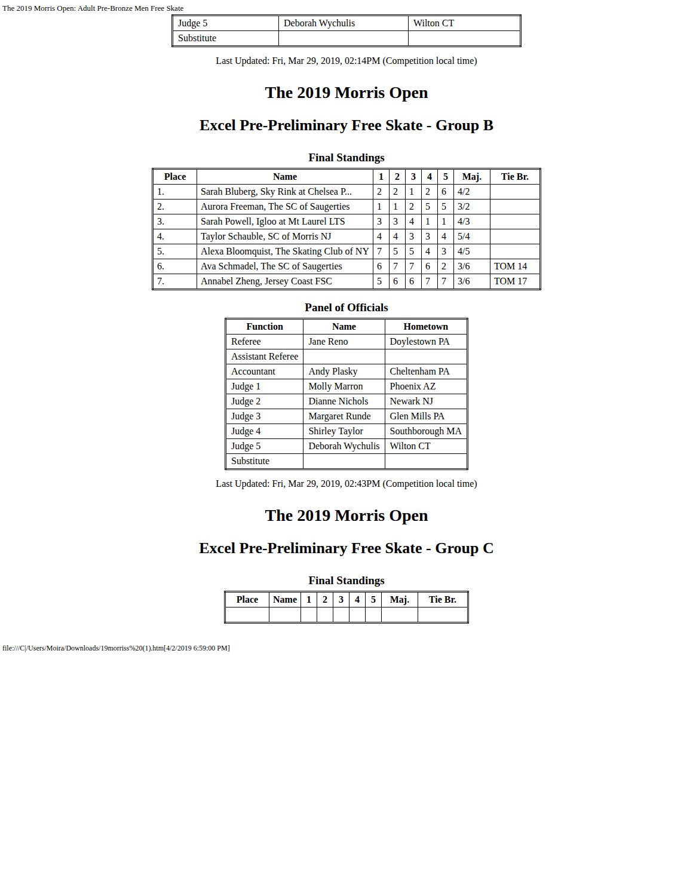The 2019 Morris Open: Adult Pre-Bronze Men Free Skate
| Judge 5 | Deborah Wychulis | Wilton CT |
| Substitute | | |
Last Updated: Fri, Mar 29, 2019, 02:14PM (Competition local time)
The 2019 Morris Open
Excel Pre-Preliminary Free Skate - Group B
Final Standings
| Place | Name | 1 | 2 | 3 | 4 | 5 | Maj. | Tie Br. |
| --- | --- | --- | --- | --- | --- | --- | --- | --- |
| 1. | Sarah Bluberg, Sky Rink at Chelsea P... | 2 | 2 | 1 | 2 | 6 | 4/2 | |
| 2. | Aurora Freeman, The SC of Saugerties | 1 | 1 | 2 | 5 | 5 | 3/2 | |
| 3. | Sarah Powell, Igloo at Mt Laurel LTS | 3 | 3 | 4 | 1 | 1 | 4/3 | |
| 4. | Taylor Schauble, SC of Morris NJ | 4 | 4 | 3 | 3 | 4 | 5/4 | |
| 5. | Alexa Bloomquist, The Skating Club of NY | 7 | 5 | 5 | 4 | 3 | 4/5 | |
| 6. | Ava Schmadel, The SC of Saugerties | 6 | 7 | 7 | 6 | 2 | 3/6 | TOM 14 |
| 7. | Annabel Zheng, Jersey Coast FSC | 5 | 6 | 6 | 7 | 7 | 3/6 | TOM 17 |
Panel of Officials
| Function | Name | Hometown |
| --- | --- | --- |
| Referee | Jane Reno | Doylestown PA |
| Assistant Referee | | |
| Accountant | Andy Plasky | Cheltenham PA |
| Judge 1 | Molly Marron | Phoenix AZ |
| Judge 2 | Dianne Nichols | Newark NJ |
| Judge 3 | Margaret Runde | Glen Mills PA |
| Judge 4 | Shirley Taylor | Southborough MA |
| Judge 5 | Deborah Wychulis | Wilton CT |
| Substitute | | |
Last Updated: Fri, Mar 29, 2019, 02:43PM (Competition local time)
The 2019 Morris Open
Excel Pre-Preliminary Free Skate - Group C
Final Standings
| Place | Name | 1 | 2 | 3 | 4 | 5 | Maj. | Tie Br. |
| --- | --- | --- | --- | --- | --- | --- | --- | --- |
file:///C|/Users/Moira/Downloads/19morriss%20(1).htm[4/2/2019 6:59:00 PM]